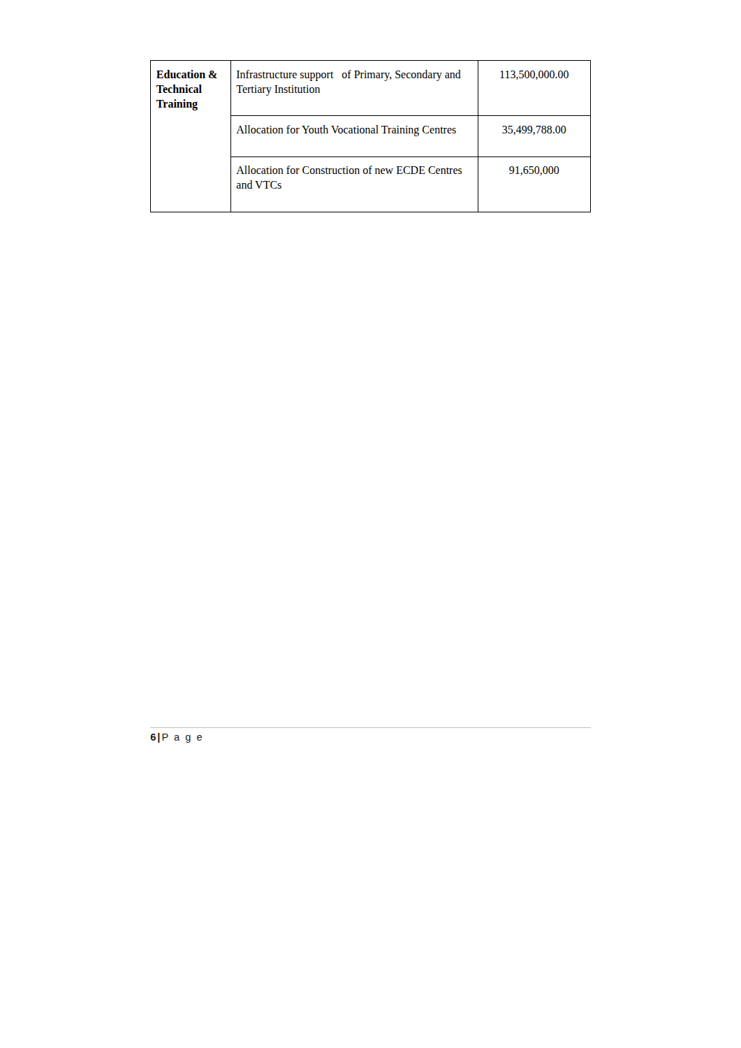| Education & Technical Training | Infrastructure support of Primary, Secondary and Tertiary Institution | 113,500,000.00 |
| Allocation for Youth Vocational Training Centres | 35,499,788.00 |
| Allocation for Construction of new ECDE Centres and VTCs | 91,650,000 |
6|P a g e